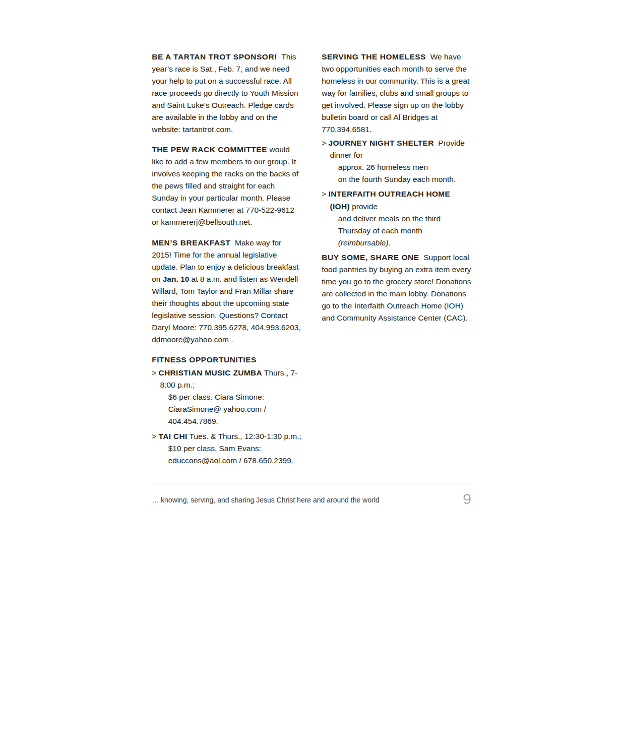Be a Tartan Trot Sponsor! This year’s race is Sat., Feb. 7, and we need your help to put on a successful race. All race proceeds go directly to Youth Mission and Saint Luke’s Outreach. Pledge cards are available in the lobby and on the website: tartantrot.com.
The Pew Rack Committee would like to add a few members to our group. It involves keeping the racks on the backs of the pews filled and straight for each Sunday in your particular month. Please contact Jean Kammerer at 770-522-9612 or kammererj@bellsouth.net.
Men’s Breakfast Make way for 2015! Time for the annual legislative update. Plan to enjoy a delicious breakfast on Jan. 10 at 8 a.m. and listen as Wendell Willard, Tom Taylor and Fran Millar share their thoughts about the upcoming state legislative session. Questions? Contact Daryl Moore: 770.395.6278, 404.993.6203, ddmoore@yahoo.com .
Fitness Opportunities
> CHRISTIAN MUSIC ZUMBA Thurs., 7-8:00 p.m.;$6 per class. Ciara Simone: CiaraSimone@ yahoo.com / 404.454.7869.
> TAI CHI Tues. & Thurs., 12:30-1:30 p.m.;$10 per class. Sam Evans: educcons@aol.com / 678.650.2399.
Serving the Homeless We have two opportunities each month to serve the homeless in our community. This is a great way for families, clubs and small groups to get involved. Please sign up on the lobby bulletin board or call Al Bridges at 770.394.6581.
> JOURNEY NIGHT SHELTER Provide dinner forapprox. 26 homeless men on the fourth Sunday each month.
> INTERFAITH OUTREACH HOME (IOH) provideand deliver meals on the third Thursday of each month (reimbursable).
Buy Some, Share One Support local food pantries by buying an extra item every time you go to the grocery store! Donations are collected in the main lobby. Donations go to the Interfaith Outreach Home (IOH) and Community Assistance Center (CAC).
… knowing, serving, and sharing Jesus Christ here and around the world
9